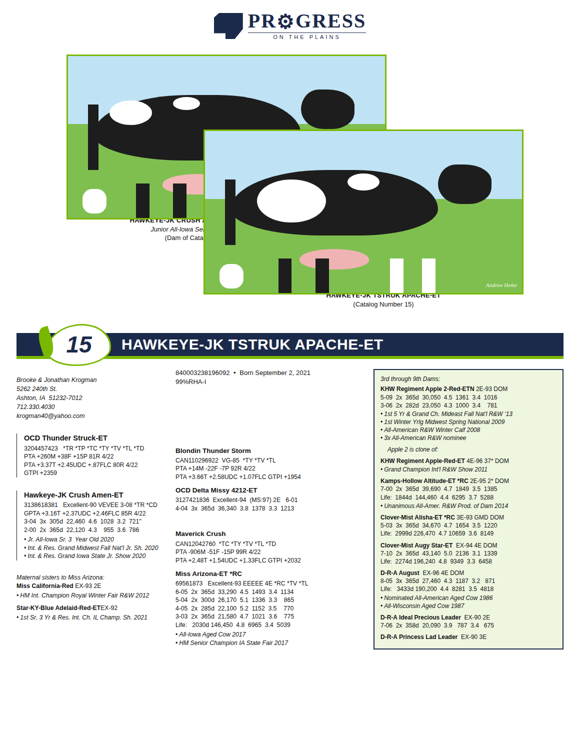PR⚙GRESS
ON THE PLAINS
Cybil Fisher
Andrew Hetke
HAWKEYE-JK CRUSH AMEN-ET "EX-90 EX-MS"
Junior All-Iowa Senior 3 Year Old 2020
(Dam of Catalog Number 15)
HAWKEYE-JK TSTRUK APACHE-ET
(Catalog Number 15)
HAWKEYE-JK TSTRUK APACHE-ET
15
Brooke & Jonathan Krogman
5262 240th St.
Ashton, IA 51232-7012
712.330.4030
krogman40@yahoo.com
OCD Thunder Struck-ET
3204457423 *TR *TP *TC *TY *TV *TL *TD
PTA +260M +38F +15P 81R 4/22
PTA +3.37T +2.45UDC +.87FLC 80R 4/22
GTPI +2359
Hawkeye-JK Crush Amen-ET
3138618381 Excellent-90 VEVEE 3-08 *TR *CD
GPTA +3.16T +2.37UDC +2.46FLC 85R 4/22
3-04 3x 305d 22,460 4.6 1028 3.2 721"
2-00 2x 365d 22,120 4.3 955 3.6 786
Jr. All-Iowa Sr. 3 Year Old 2020
Int. & Res. Grand Midwest Fall Nat'l Jr. Sh. 2020
Int. & Res. Grand Iowa State Jr. Show 2020
Maternal sisters to Miss Arizona:
Miss California-Red EX-93 2E
HM Int. Champion Royal Winter Fair R&W 2012
Star-KY-Blue Adelaid-Red-ETEX-92
1st Sr. 3 Yr & Res. Int. Ch. IL Champ. Sh. 2021
840003238196092 • Born September 2, 2021
99%RHA-I
Blondin Thunder Storm
CAN110296922 VG-85 *TY *TV *TL
PTA +14M -22F -7P 92R 4/22
PTA +3.66T +2.58UDC +1.07FLC GTPI +1954
OCD Delta Missy 4212-ET
3127421836 Excellent-94 (MS:97) 2E 6-01
4-04 3x 365d 36,340 3.8 1378 3.3 1213
Maverick Crush
CAN12042760 *TC *TY *TV *TL *TD
PTA -906M -51F -15P 99R 4/22
PTA +2.48T +1.54UDC +1.33FLC GTPI +2032
Miss Arizona-ET *RC
69561873 Excellent-93 EEEEE 4E *RC *TV *TL
6-05 2x 365d 33,290 4.5 1493 3.4 1134
5-04 2x 300d 26,170 5.1 1336 3.3 865
4-05 2x 285d 22,100 5.2 1152 3.5 770
3-03 2x 365d 21,580 4.7 1021 3.6 775
Life: 2030d 146,450 4.8 6965 3.4 5039
All-Iowa Aged Cow 2017
HM Senior Champion IA State Fair 2017
3rd through 9th Dams:
KHW Regiment Apple 2-Red-ETN 2E-93 DOM
5-09 2x 365d 30,050 4.5 1361 3.4 1016
3-06 2x 282d 23,050 4.3 1000 3.4 781
1st 5 Yr & Grand Ch. Mideast Fall Nat'l R&W ‘13
1st Winter Yrlg Midwest Spring National 2009
All-American R&W Winter Calf 2008
3x All-American R&W nominee
Apple 2 is clone of:
KHW Regiment Apple-Red-ET 4E-96 37* DOM
Grand Champion Int'l R&W Show 2011
Kamps-Hollow Altitude-ET *RC 2E-95 2* DOM
7-00 2x 365d 39,690 4.7 1849 3.5 1385
Life: 1844d 144,460 4.4 6295 3.7 5288
Unanimous All-Amer. R&W Prod. of Dam 2014
Clover-Mist Alisha-ET *RC 3E-93 GMD DOM
5-03 3x 365d 34,670 4.7 1654 3.5 1220
Life: 2999d 226,470 4.7 10659 3.6 8149
Clover-Mist Augy Star-ET EX-94 4E DOM
7-10 2x 365d 43,140 5.0 2136 3.1 1339
Life: 2274d 196,240 4.8 9349 3.3 6458
D-R-A August EX-96 4E DOM
8-05 3x 365d 27,460 4.3 1187 3.2 871
Life: 3433d 190,200 4.4 8281 3.5 4818
Nominated All-American Aged Cow 1986
All-Wisconsin Aged Cow 1987
D-R-A Ideal Precious Leader EX-90 2E
7-06 2x 358d 20,090 3.9 787 3.4 675
D-R-A Princess Lad Leader EX-90 3E